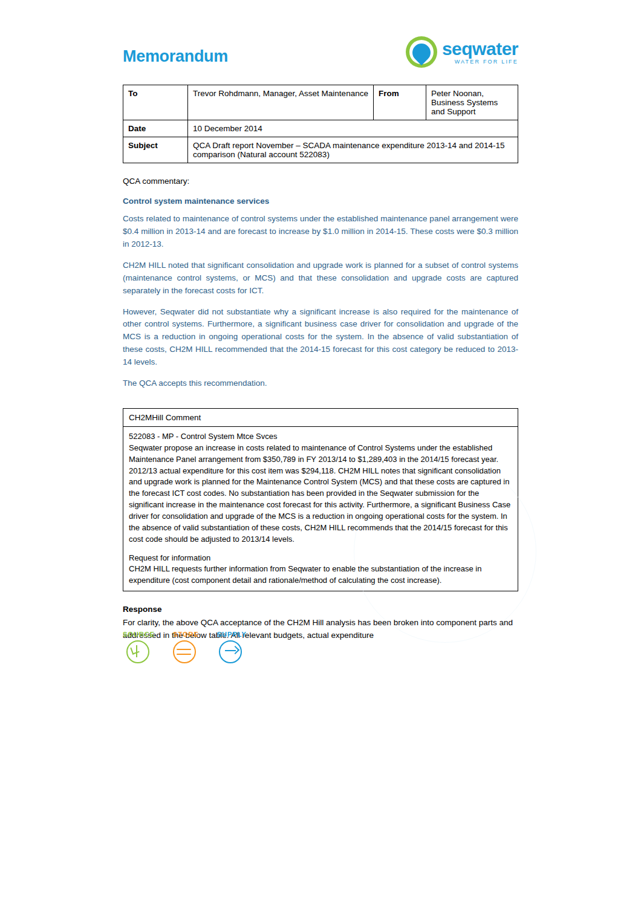Memorandum
seqwater
WATER FOR LIFE
| To | Trevor Rohdmann, Manager, Asset Maintenance | From | Peter Noonan, Business Systems and Support |
| Date | 10 December 2014 |
| Subject | QCA Draft report November – SCADA maintenance expenditure 2013-14 and 2014-15 comparison (Natural account 522083) |
QCA commentary:
Control system maintenance services
Costs related to maintenance of control systems under the established maintenance panel arrangement were $0.4 million in 2013-14 and are forecast to increase by $1.0 million in 2014-15. These costs were $0.3 million in 2012-13.
CH2M HILL noted that significant consolidation and upgrade work is planned for a subset of control systems (maintenance control systems, or MCS) and that these consolidation and upgrade costs are captured separately in the forecast costs for ICT.
However, Seqwater did not substantiate why a significant increase is also required for the maintenance of other control systems. Furthermore, a significant business case driver for consolidation and upgrade of the MCS is a reduction in ongoing operational costs for the system. In the absence of valid substantiation of these costs, CH2M HILL recommended that the 2014-15 forecast for this cost category be reduced to 2013-14 levels.
The QCA accepts this recommendation.
| CH2MHill Comment |
| 522083 ‑ MP ‑ Control System Mtce Svces Seqwater propose an increase in costs related to maintenance of Control Systems under the established Maintenance Panel arrangement from $350,789 in FY 2013/14 to $1,289,403 in the 2014/15 forecast year. 2012/13 actual expenditure for this cost item was $294,118. CH2M HILL notes that significant consolidation and upgrade work is planned for the Maintenance Control System (MCS) and that these costs are captured in the forecast ICT cost codes. No substantiation has been provided in the Seqwater submission for the significant increase in the maintenance cost forecast for this activity. Furthermore, a significant Business Case driver for consolidation and upgrade of the MCS is a reduction in ongoing operational costs for the system. In the absence of valid substantiation of these costs, CH2M HILL recommends that the 2014/15 forecast for this cost code should be adjusted to 2013/14 levels. Request for information CH2M HILL requests further information from Seqwater to enable the substantiation of the increase in expenditure (cost component detail and rationale/method of calculating the cost increase). |
Response
For clarity, the above QCA acceptance of the CH2M Hill analysis has been broken into component parts and addressed in the below table. All relevant budgets, actual expenditure
SOURCE
STORE
SUPPLY